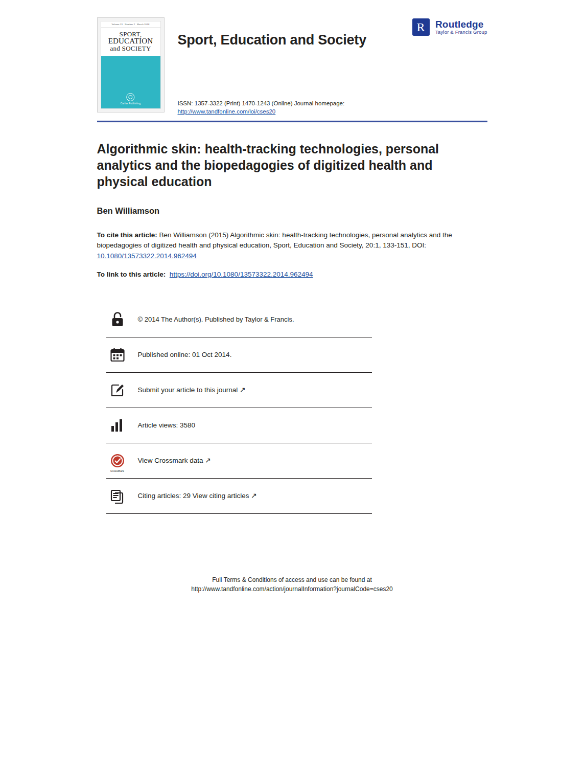Volume 23 Number 2 March 2018
SPORT, EDUCATION and SOCIETY
Carfax Publishing
Sport, Education and Society
ISSN: 1357-3322 (Print) 1470-1243 (Online) Journal homepage: http://www.tandfonline.com/loi/cses20
R Routledge Taylor & Francis Group
Algorithmic skin: health-tracking technologies, personal analytics and the biopedagogies of digitized health and physical education
Ben Williamson
To cite this article: Ben Williamson (2015) Algorithmic skin: health-tracking technologies, personal analytics and the biopedagogies of digitized health and physical education, Sport, Education and Society, 20:1, 133-151, DOI: 10.1080/13573322.2014.962494
To link to this article: https://doi.org/10.1080/13573322.2014.962494
© 2014 The Author(s). Published by Taylor & Francis.
Published online: 01 Oct 2014.
Submit your article to this journal ↗
Article views: 3580
CrossMark
View Crossmark data ↗
Citing articles: 29 View citing articles ↗
Full Terms & Conditions of access and use can be found at
http://www.tandfonline.com/action/journalInformation?journalCode=cses20